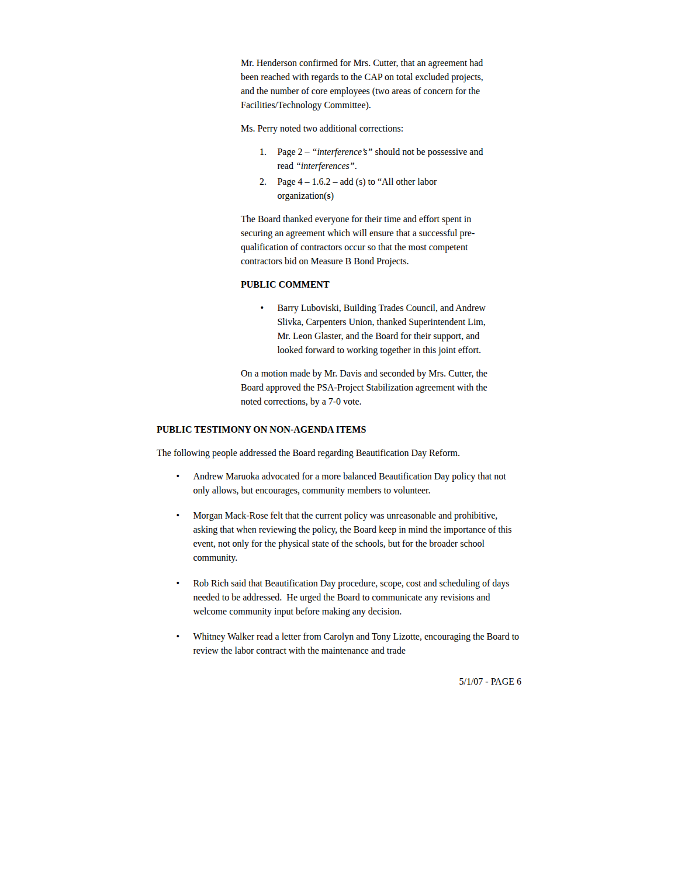Mr. Henderson confirmed for Mrs. Cutter, that an agreement had been reached with regards to the CAP on total excluded projects, and the number of core employees (two areas of concern for the Facilities/Technology Committee).
Ms. Perry noted two additional corrections:
Page 2 – “interference’s” should not be possessive and read “interferences”.
Page 4 – 1.6.2 – add (s) to “All other labor organization(s)
The Board thanked everyone for their time and effort spent in securing an agreement which will ensure that a successful pre-qualification of contractors occur so that the most competent contractors bid on Measure B Bond Projects.
PUBLIC COMMENT
Barry Luboviski, Building Trades Council, and Andrew Slivka, Carpenters Union, thanked Superintendent Lim, Mr. Leon Glaster, and the Board for their support, and looked forward to working together in this joint effort.
On a motion made by Mr. Davis and seconded by Mrs. Cutter, the Board approved the PSA-Project Stabilization agreement with the noted corrections, by a 7-0 vote.
PUBLIC TESTIMONY ON NON-AGENDA ITEMS
The following people addressed the Board regarding Beautification Day Reform.
Andrew Maruoka advocated for a more balanced Beautification Day policy that not only allows, but encourages, community members to volunteer.
Morgan Mack-Rose felt that the current policy was unreasonable and prohibitive, asking that when reviewing the policy, the Board keep in mind the importance of this event, not only for the physical state of the schools, but for the broader school community.
Rob Rich said that Beautification Day procedure, scope, cost and scheduling of days needed to be addressed. He urged the Board to communicate any revisions and welcome community input before making any decision.
Whitney Walker read a letter from Carolyn and Tony Lizotte, encouraging the Board to review the labor contract with the maintenance and trade
5/1/07 - PAGE 6